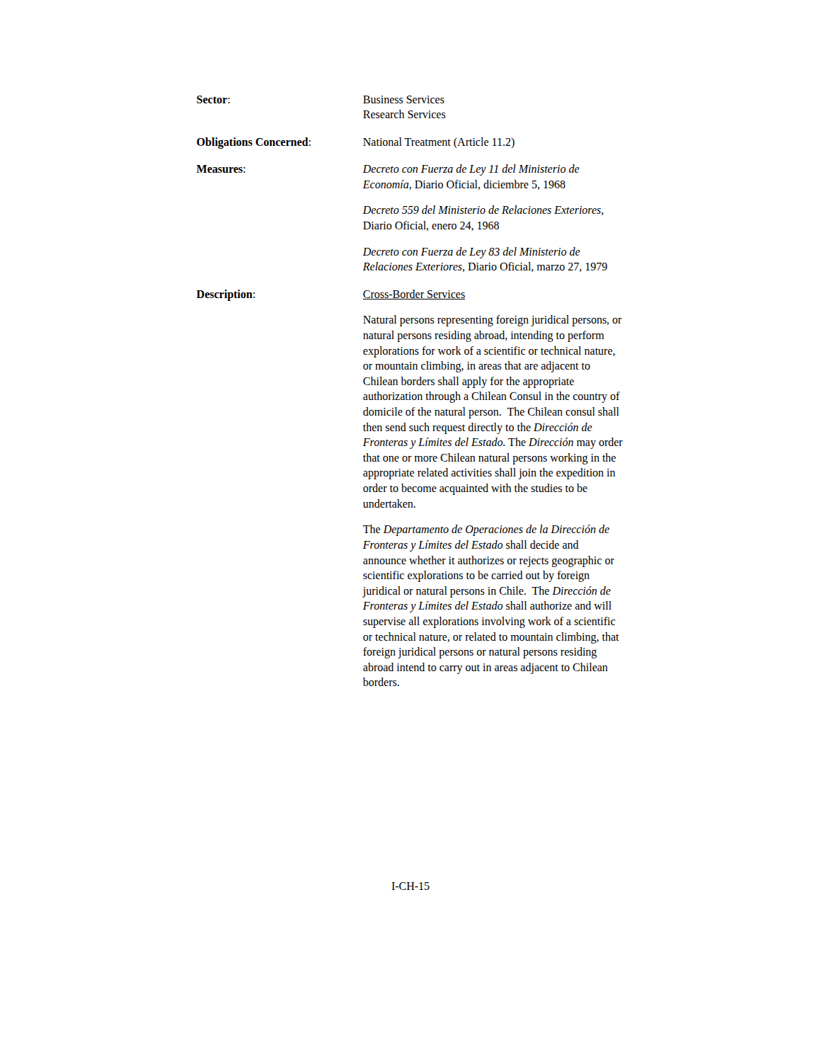| Sector : | Business Services Research Services |
| Obligations Concerned : | National Treatment (Article 11.2) |
| Measures : | Decreto con Fuerza de Ley 11 del Ministerio de Economía , Diario Oficial, diciembre 5, 1968 Decreto 559 del Ministerio de Relaciones Exteriores , Diario Oficial, enero 24, 1968 Decreto con Fuerza de Ley 83 del Ministerio de Relaciones Exteriores , Diario Oficial, marzo 27, 1979 |
| Description : | Cross-Border Services Natural persons representing foreign juridical persons, or natural persons residing abroad, intending to perform explorations for work of a scientific or technical nature, or mountain climbing, in areas that are adjacent to Chilean borders shall apply for the appropriate authorization through a Chilean Consul in the country of domicile of the natural person. The Chilean consul shall then send such request directly to the Dirección de Fronteras y Límites del Estado. The Dirección may order that one or more Chilean natural persons working in the appropriate related activities shall join the expedition in order to become acquainted with the studies to be undertaken. The Departamento de Operaciones de la Dirección de Fronteras y Límites del Estado shall decide and announce whether it authorizes or rejects geographic or scientific explorations to be carried out by foreign juridical or natural persons in Chile. The Dirección de Fronteras y Límites del Estado shall authorize and will supervise all explorations involving work of a scientific or technical nature, or related to mountain climbing, that foreign juridical persons or natural persons residing abroad intend to carry out in areas adjacent to Chilean borders. |
I-CH-15